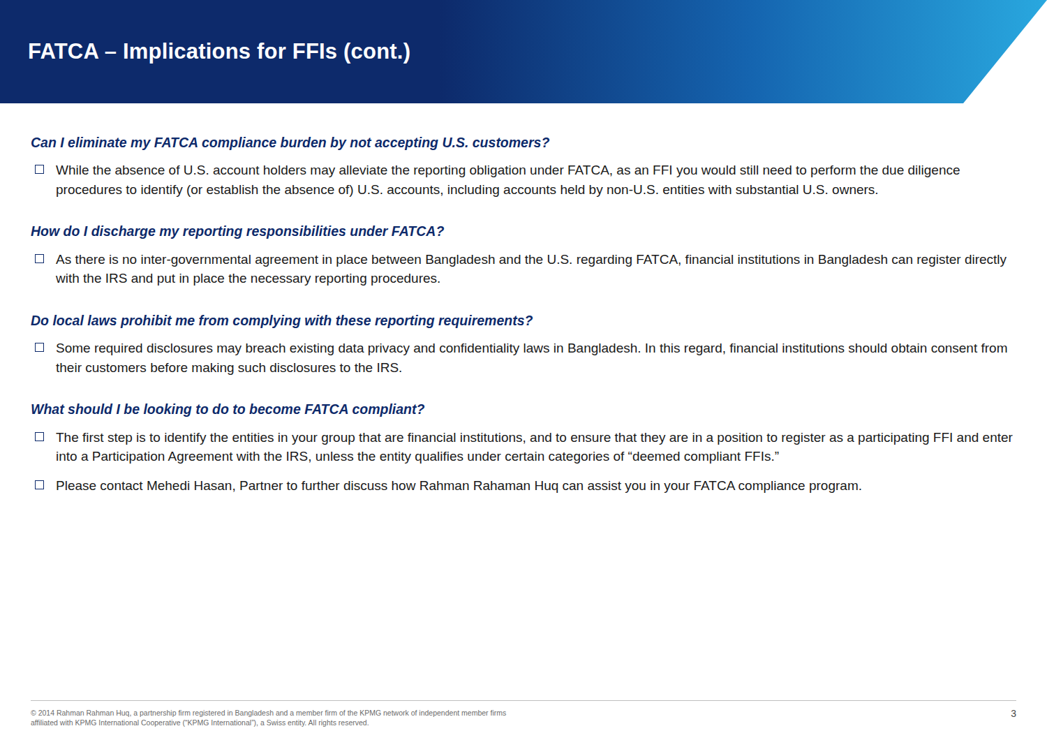FATCA – Implications for FFIs (cont.)
Can I eliminate my FATCA compliance burden by not accepting U.S. customers?
While the absence of U.S. account holders may alleviate the reporting obligation under FATCA, as an FFI you would still need to perform the due diligence procedures to identify (or establish the absence of) U.S. accounts, including accounts held by non-U.S. entities with substantial U.S. owners.
How do I discharge my reporting responsibilities under FATCA?
As there is no inter-governmental agreement in place between Bangladesh and the U.S. regarding FATCA, financial institutions in Bangladesh can register directly with the IRS and put in place the necessary reporting procedures.
Do local laws prohibit me from complying with these reporting requirements?
Some required disclosures may breach existing data privacy and confidentiality laws in Bangladesh. In this regard, financial institutions should obtain consent from their customers before making such disclosures to the IRS.
What should I be looking to do to become FATCA compliant?
The first step is to identify the entities in your group that are financial institutions, and to ensure that they are in a position to register as a participating FFI and enter into a Participation Agreement with the IRS, unless the entity qualifies under certain categories of “deemed compliant FFIs.”
Please contact Mehedi Hasan, Partner to further discuss how Rahman Rahaman Huq can assist you in your FATCA compliance program.
© 2014 Rahman Rahman Huq, a partnership firm registered in Bangladesh and a member firm of the KPMG network of independent member firms
affiliated with KPMG International Cooperative (“KPMG International”), a Swiss entity. All rights reserved.
3